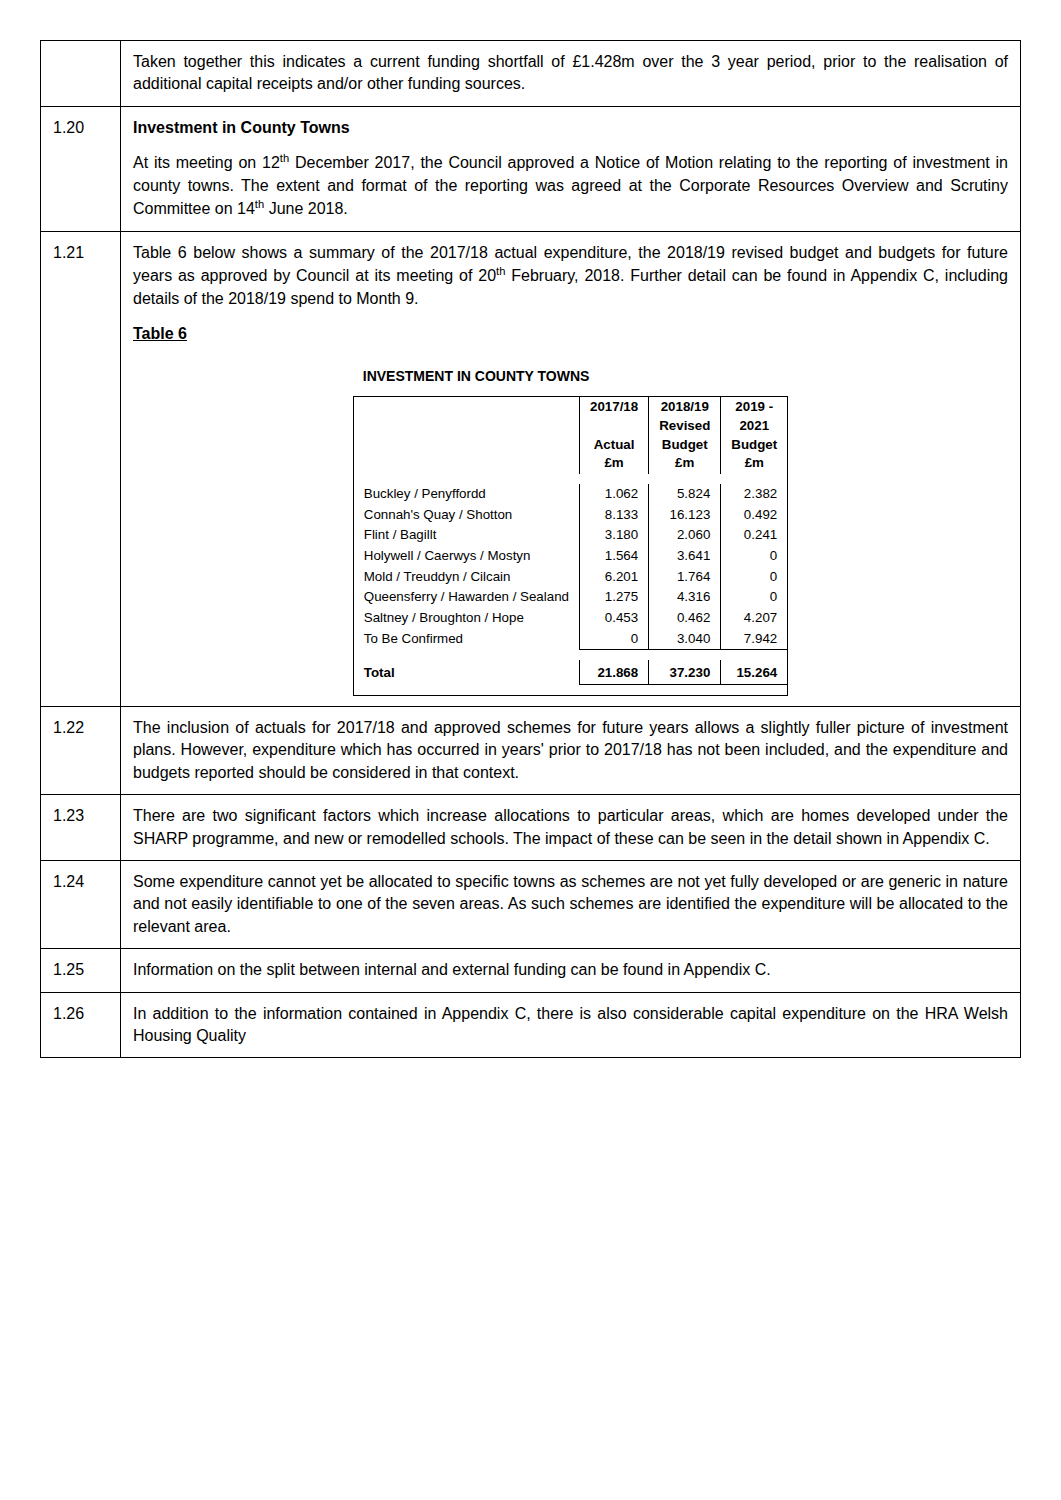| | Taken together this indicates a current funding shortfall of £1.428m over the 3 year period, prior to the realisation of additional capital receipts and/or other funding sources. |
| 1.20 | Investment in County Towns At its meeting on 12 th December 2017, the Council approved a Notice of Motion relating to the reporting of investment in county towns. The extent and format of the reporting was agreed at the Corporate Resources Overview and Scrutiny Committee on 14 th June 2018. |
| 1.21 | Table 6 below shows a summary of the 2017/18 actual expenditure, the 2018/19 revised budget and budgets for future years as approved by Council at its meeting of 20 th February, 2018. Further detail can be found in Appendix C, including details of the 2018/19 spend to Month 9. Table 6 INVESTMENT IN COUNTY TOWNS / / 2017/18 Actual £m / 2018/19 Revised Budget £m / 2019 - 2021 Budget £m / / --- / --- / --- / --- / / Buckley / Penyffordd / 1.062 / 5.824 / 2.382 / / Connah's Quay / Shotton / 8.133 / 16.123 / 0.492 / / Flint / Bagillt / 3.180 / 2.060 / 0.241 / / Holywell / Caerwys / Mostyn / 1.564 / 3.641 / 0 / / Mold / Treuddyn / Cilcain / 6.201 / 1.764 / 0 / / Queensferry / Hawarden / Sealand / 1.275 / 4.316 / 0 / / Saltney / Broughton / Hope / 0.453 / 0.462 / 4.207 / / To Be Confirmed / 0 / 3.040 / 7.942 / / Total / 21.868 / 37.230 / 15.264 / |
| 1.22 | The inclusion of actuals for 2017/18 and approved schemes for future years allows a slightly fuller picture of investment plans. However, expenditure which has occurred in years' prior to 2017/18 has not been included, and the expenditure and budgets reported should be considered in that context. |
| 1.23 | There are two significant factors which increase allocations to particular areas, which are homes developed under the SHARP programme, and new or remodelled schools. The impact of these can be seen in the detail shown in Appendix C. |
| 1.24 | Some expenditure cannot yet be allocated to specific towns as schemes are not yet fully developed or are generic in nature and not easily identifiable to one of the seven areas. As such schemes are identified the expenditure will be allocated to the relevant area. |
| 1.25 | Information on the split between internal and external funding can be found in Appendix C. |
| 1.26 | In addition to the information contained in Appendix C, there is also considerable capital expenditure on the HRA Welsh Housing Quality |